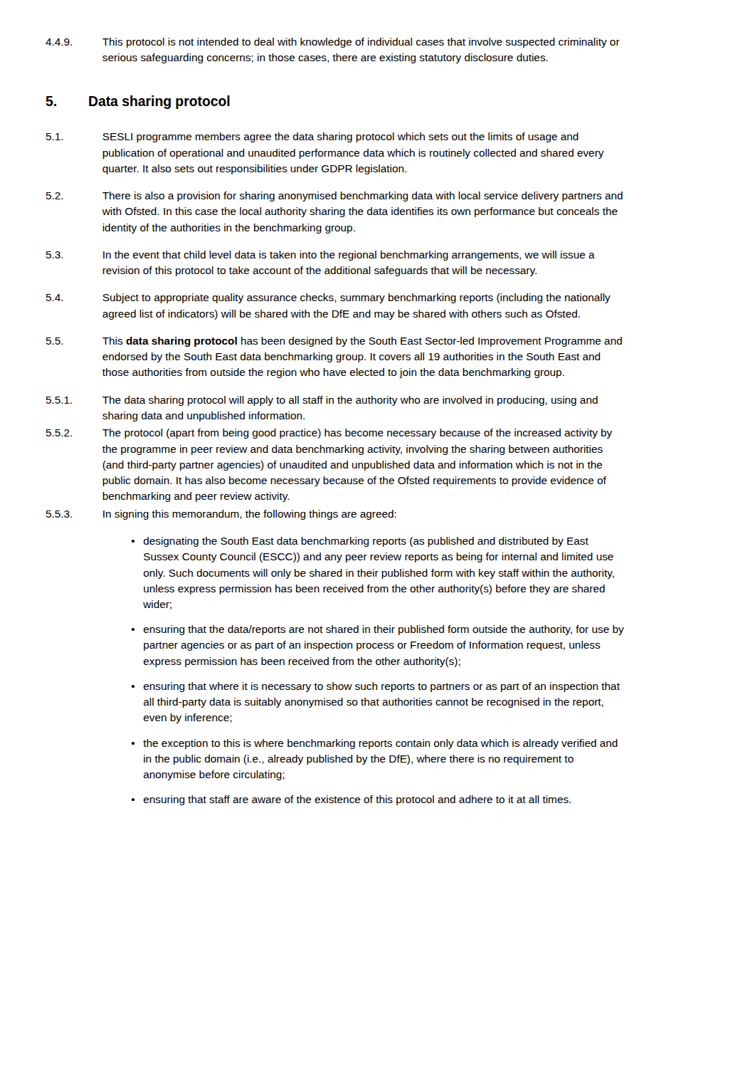4.4.9.
This protocol is not intended to deal with knowledge of individual cases that involve suspected criminality or serious safeguarding concerns; in those cases, there are existing statutory disclosure duties.
5. Data sharing protocol
5.1.
SESLI programme members agree the data sharing protocol which sets out the limits of usage and publication of operational and unaudited performance data which is routinely collected and shared every quarter. It also sets out responsibilities under GDPR legislation.
5.2.
There is also a provision for sharing anonymised benchmarking data with local service delivery partners and with Ofsted. In this case the local authority sharing the data identifies its own performance but conceals the identity of the authorities in the benchmarking group.
5.3.
In the event that child level data is taken into the regional benchmarking arrangements, we will issue a revision of this protocol to take account of the additional safeguards that will be necessary.
5.4.
Subject to appropriate quality assurance checks, summary benchmarking reports (including the nationally agreed list of indicators) will be shared with the DfE and may be shared with others such as Ofsted.
5.5.
This data sharing protocol has been designed by the South East Sector-led Improvement Programme and endorsed by the South East data benchmarking group. It covers all 19 authorities in the South East and those authorities from outside the region who have elected to join the data benchmarking group.
5.5.1.
The data sharing protocol will apply to all staff in the authority who are involved in producing, using and sharing data and unpublished information.
5.5.2.
The protocol (apart from being good practice) has become necessary because of the increased activity by the programme in peer review and data benchmarking activity, involving the sharing between authorities (and third-party partner agencies) of unaudited and unpublished data and information which is not in the public domain. It has also become necessary because of the Ofsted requirements to provide evidence of benchmarking and peer review activity.
5.5.3.
In signing this memorandum, the following things are agreed:
designating the South East data benchmarking reports (as published and distributed by East Sussex County Council (ESCC)) and any peer review reports as being for internal and limited use only. Such documents will only be shared in their published form with key staff within the authority, unless express permission has been received from the other authority(s) before they are shared wider;
ensuring that the data/reports are not shared in their published form outside the authority, for use by partner agencies or as part of an inspection process or Freedom of Information request, unless express permission has been received from the other authority(s);
ensuring that where it is necessary to show such reports to partners or as part of an inspection that all third-party data is suitably anonymised so that authorities cannot be recognised in the report, even by inference;
the exception to this is where benchmarking reports contain only data which is already verified and in the public domain (i.e., already published by the DfE), where there is no requirement to anonymise before circulating;
ensuring that staff are aware of the existence of this protocol and adhere to it at all times.